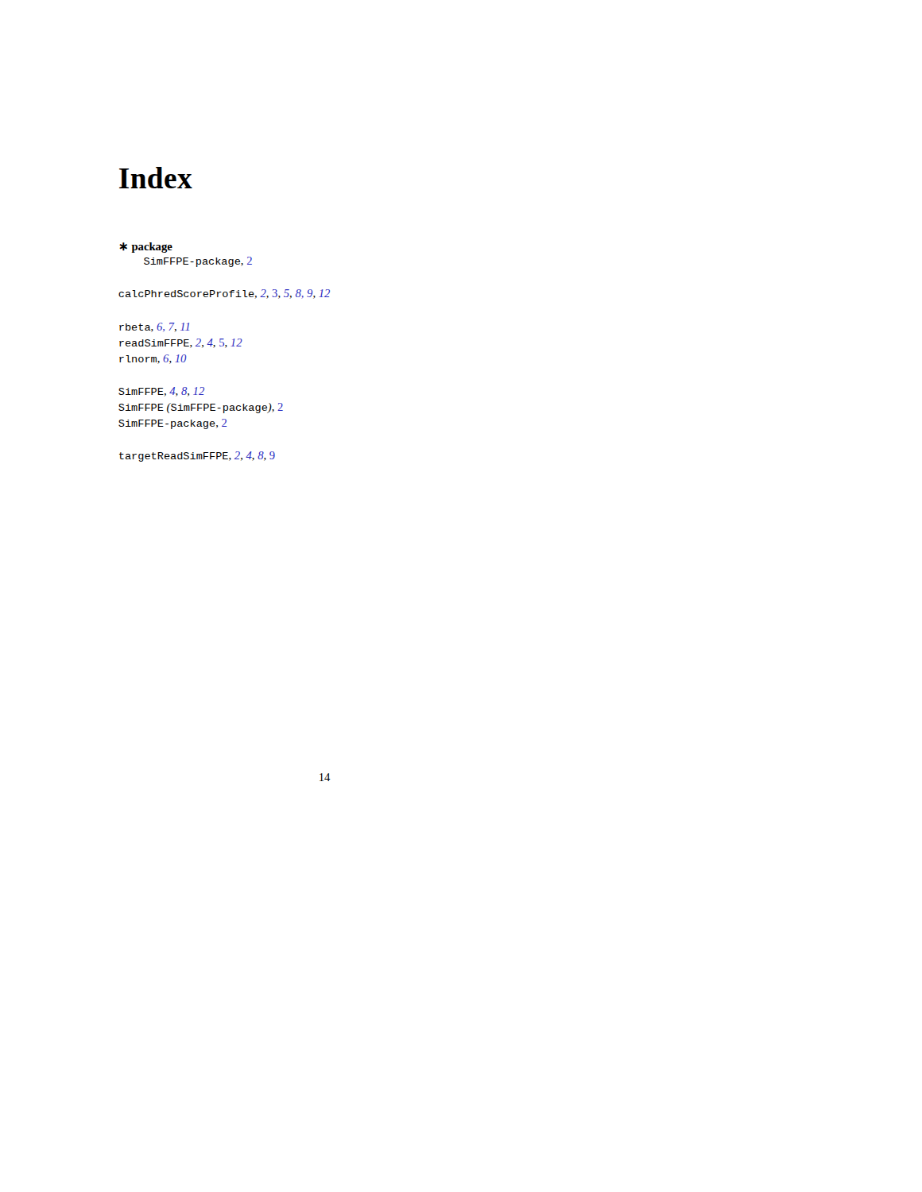Index
∗ package
SimFFPE-package, 2
calcPhredScoreProfile, 2, 3, 5, 8, 9, 12
rbeta, 6, 7, 11
readSimFFPE, 2, 4, 5, 12
rlnorm, 6, 10
SimFFPE, 4, 8, 12
SimFFPE (SimFFPE-package), 2
SimFFPE-package, 2
targetReadSimFFPE, 2, 4, 8, 9
14